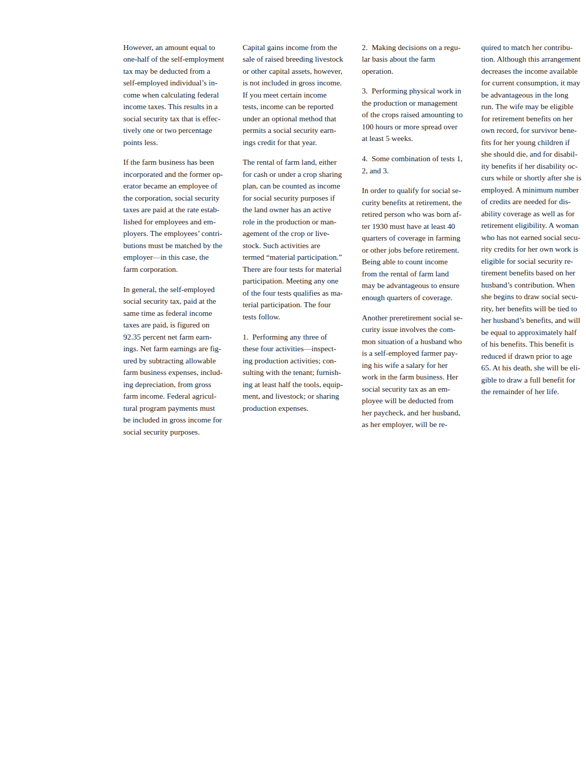However, an amount equal to one-half of the self-employment tax may be deducted from a self-employed individual’s income when calculating federal income taxes. This results in a social security tax that is effectively one or two percentage points less.
If the farm business has been incorporated and the former operator became an employee of the corporation, social security taxes are paid at the rate established for employees and employers. The employees’ contributions must be matched by the employer—in this case, the farm corporation.
In general, the self-employed social security tax, paid at the same time as federal income taxes are paid, is figured on 92.35 percent net farm earnings. Net farm earnings are figured by subtracting allowable farm business expenses, including depreciation, from gross farm income. Federal agricultural program payments must be included in gross income for social security purposes. Capital gains income from the sale of raised breeding livestock or other capital assets, however, is not included in gross income. If you meet certain income tests, income can be reported under an optional method that permits a social security earnings credit for that year.
The rental of farm land, either for cash or under a crop sharing plan, can be counted as income for social security purposes if the land owner has an active role in the production or management of the crop or livestock. Such activities are termed “material participation.” There are four tests for material participation. Meeting any one of the four tests qualifies as material participation. The four tests follow.
1. Performing any three of these four activities—inspecting production activities; consulting with the tenant; furnishing at least half the tools, equipment, and livestock; or sharing production expenses.
2. Making decisions on a regular basis about the farm operation.
3. Performing physical work in the production or management of the crops raised amounting to 100 hours or more spread over at least 5 weeks.
4. Some combination of tests 1, 2, and 3.
In order to qualify for social security benefits at retirement, the retired person who was born after 1930 must have at least 40 quarters of coverage in farming or other jobs before retirement. Being able to count income from the rental of farm land may be advantageous to ensure enough quarters of coverage.
Another preretirement social security issue involves the common situation of a husband who is a self-employed farmer paying his wife a salary for her work in the farm business. Her social security tax as an employee will be deducted from her paycheck, and her husband, as her employer, will be required to match her contribution. Although this arrangement decreases the income available for current consumption, it may be advantageous in the long run. The wife may be eligible for retirement benefits on her own record, for survivor benefits for her young children if she should die, and for disability benefits if her disability occurs while or shortly after she is employed. A minimum number of credits are needed for disability coverage as well as for retirement eligibility. A woman who has not earned social security credits for her own work is eligible for social security retirement benefits based on her husband’s contribution. When she begins to draw social security, her benefits will be tied to her husband’s benefits, and will be equal to approximately half of his benefits. This benefit is reduced if drawn prior to age 65. At his death, she will be eligible to draw a full benefit for the remainder of her life.